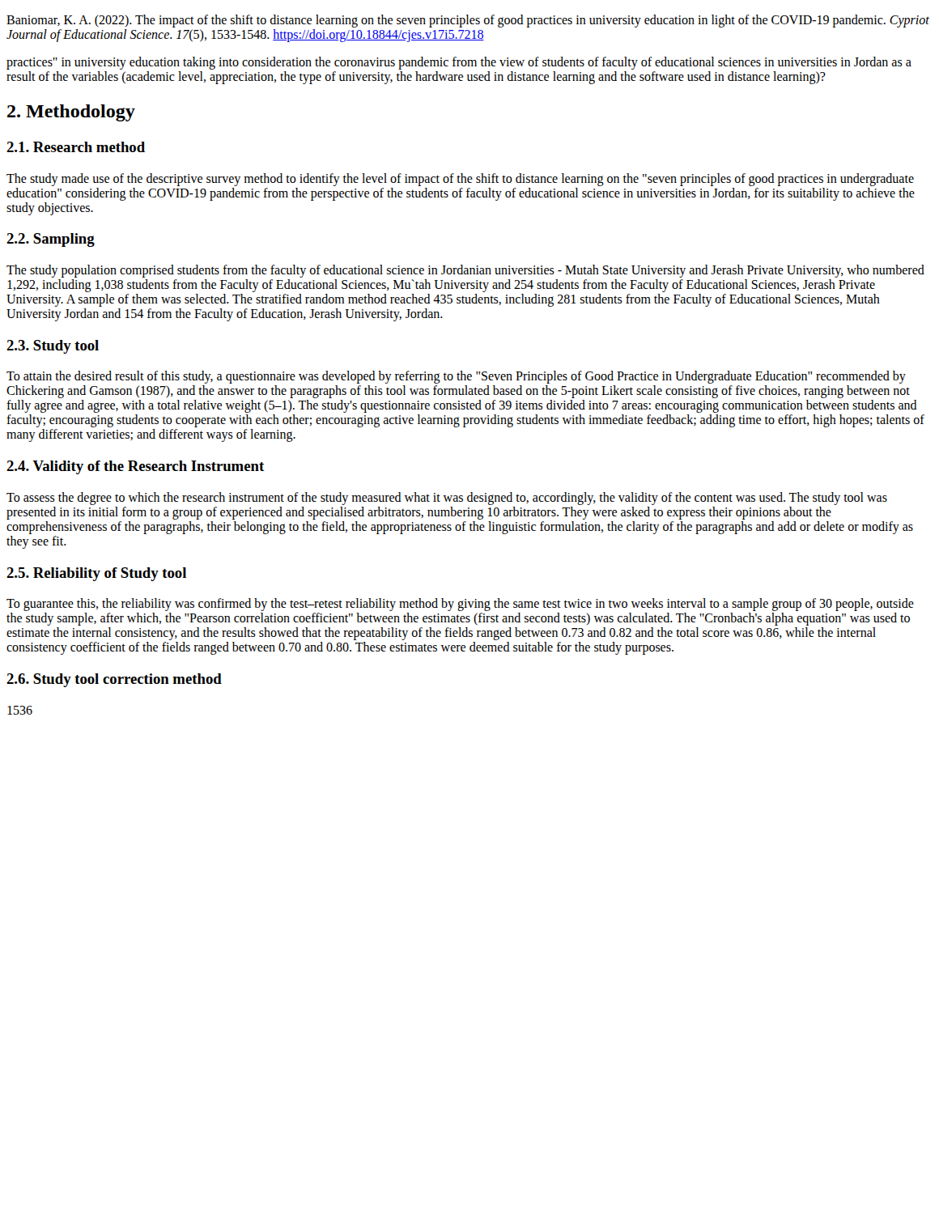Baniomar, K. A. (2022). The impact of the shift to distance learning on the seven principles of good practices in university education in light of the COVID-19 pandemic. Cypriot Journal of Educational Science. 17(5), 1533-1548. https://doi.org/10.18844/cjes.v17i5.7218
practices" in university education taking into consideration the coronavirus pandemic from the view of students of faculty of educational sciences in universities in Jordan as a result of the variables (academic level, appreciation, the type of university, the hardware used in distance learning and the software used in distance learning)?
2. Methodology
2.1. Research method
The study made use of the descriptive survey method to identify the level of impact of the shift to distance learning on the "seven principles of good practices in undergraduate education" considering the COVID-19 pandemic from the perspective of the students of faculty of educational science in universities in Jordan, for its suitability to achieve the study objectives.
2.2. Sampling
The study population comprised students from the faculty of educational science in Jordanian universities - Mutah State University and Jerash Private University, who numbered 1,292, including 1,038 students from the Faculty of Educational Sciences, Mu`tah University and 254 students from the Faculty of Educational Sciences, Jerash Private University. A sample of them was selected. The stratified random method reached 435 students, including 281 students from the Faculty of Educational Sciences, Mutah University Jordan and 154 from the Faculty of Education, Jerash University, Jordan.
2.3. Study tool
To attain the desired result of this study, a questionnaire was developed by referring to the "Seven Principles of Good Practice in Undergraduate Education" recommended by Chickering and Gamson (1987), and the answer to the paragraphs of this tool was formulated based on the 5-point Likert scale consisting of five choices, ranging between not fully agree and agree, with a total relative weight (5–1). The study's questionnaire consisted of 39 items divided into 7 areas: encouraging communication between students and faculty; encouraging students to cooperate with each other; encouraging active learning providing students with immediate feedback; adding time to effort, high hopes; talents of many different varieties; and different ways of learning.
2.4. Validity of the Research Instrument
To assess the degree to which the research instrument of the study measured what it was designed to, accordingly, the validity of the content was used. The study tool was presented in its initial form to a group of experienced and specialised arbitrators, numbering 10 arbitrators. They were asked to express their opinions about the comprehensiveness of the paragraphs, their belonging to the field, the appropriateness of the linguistic formulation, the clarity of the paragraphs and add or delete or modify as they see fit.
2.5. Reliability of Study tool
To guarantee this, the reliability was confirmed by the test–retest reliability method by giving the same test twice in two weeks interval to a sample group of 30 people, outside the study sample, after which, the "Pearson correlation coefficient" between the estimates (first and second tests) was calculated. The "Cronbach's alpha equation" was used to estimate the internal consistency, and the results showed that the repeatability of the fields ranged between 0.73 and 0.82 and the total score was 0.86, while the internal consistency coefficient of the fields ranged between 0.70 and 0.80. These estimates were deemed suitable for the study purposes.
2.6. Study tool correction method
1536